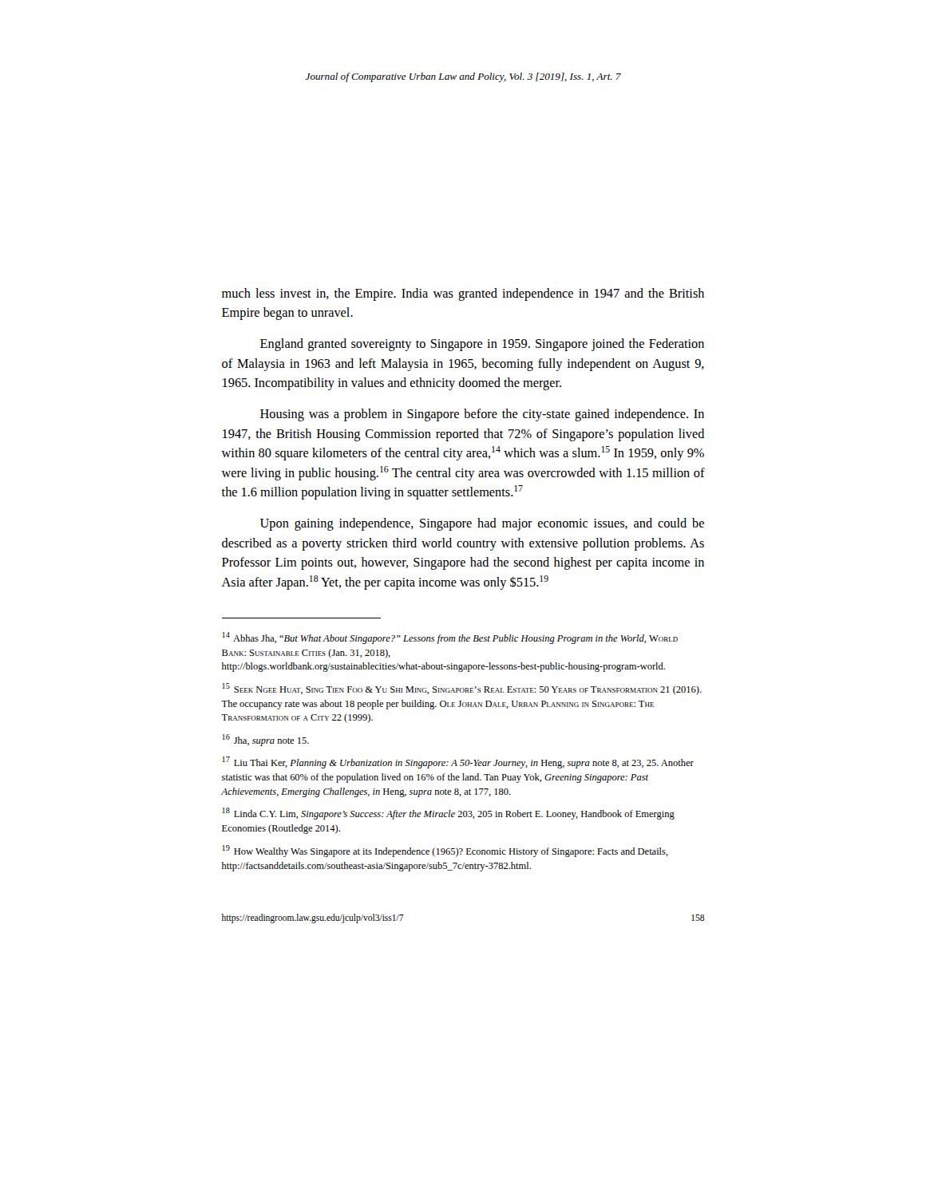Journal of Comparative Urban Law and Policy, Vol. 3 [2019], Iss. 1, Art. 7
much less invest in, the Empire. India was granted independence in 1947 and the British Empire began to unravel.
England granted sovereignty to Singapore in 1959. Singapore joined the Federation of Malaysia in 1963 and left Malaysia in 1965, becoming fully independent on August 9, 1965. Incompatibility in values and ethnicity doomed the merger.
Housing was a problem in Singapore before the city-state gained independence. In 1947, the British Housing Commission reported that 72% of Singapore’s population lived within 80 square kilometers of the central city area,14 which was a slum.15 In 1959, only 9% were living in public housing.16 The central city area was overcrowded with 1.15 million of the 1.6 million population living in squatter settlements.17
Upon gaining independence, Singapore had major economic issues, and could be described as a poverty stricken third world country with extensive pollution problems. As Professor Lim points out, however, Singapore had the second highest per capita income in Asia after Japan.18 Yet, the per capita income was only $515.19
14 Abhas Jha, “But What About Singapore?” Lessons from the Best Public Housing Program in the World, World Bank: Sustainable Cities (Jan. 31, 2018),
http://blogs.worldbank.org/sustainablecities/what-about-singapore-lessons-best-public-housing-program-world.
15 Seek Ngee Huat, Sing Tien Foo & Yu Shi Ming, Singapore’s Real Estate: 50 Years of Transformation 21 (2016). The occupancy rate was about 18 people per building. Ole Johan Dale, Urban Planning in Singapore: The Transformation of a City 22 (1999).
16 Jha, supra note 15.
17 Liu Thai Ker, Planning & Urbanization in Singapore: A 50-Year Journey, in Heng, supra note 8, at 23, 25. Another statistic was that 60% of the population lived on 16% of the land. Tan Puay Yok, Greening Singapore: Past Achievements, Emerging Challenges, in Heng, supra note 8, at 177, 180.
18 Linda C.Y. Lim, Singapore’s Success: After the Miracle 203, 205 in Robert E. Looney, Handbook of Emerging Economies (Routledge 2014).
19 How Wealthy Was Singapore at its Independence (1965)? Economic History of Singapore: Facts and Details, http://factsanddetails.com/southeast-asia/Singapore/sub5_7c/entry-3782.html.
https://readingroom.law.gsu.edu/jculp/vol3/iss1/7 158